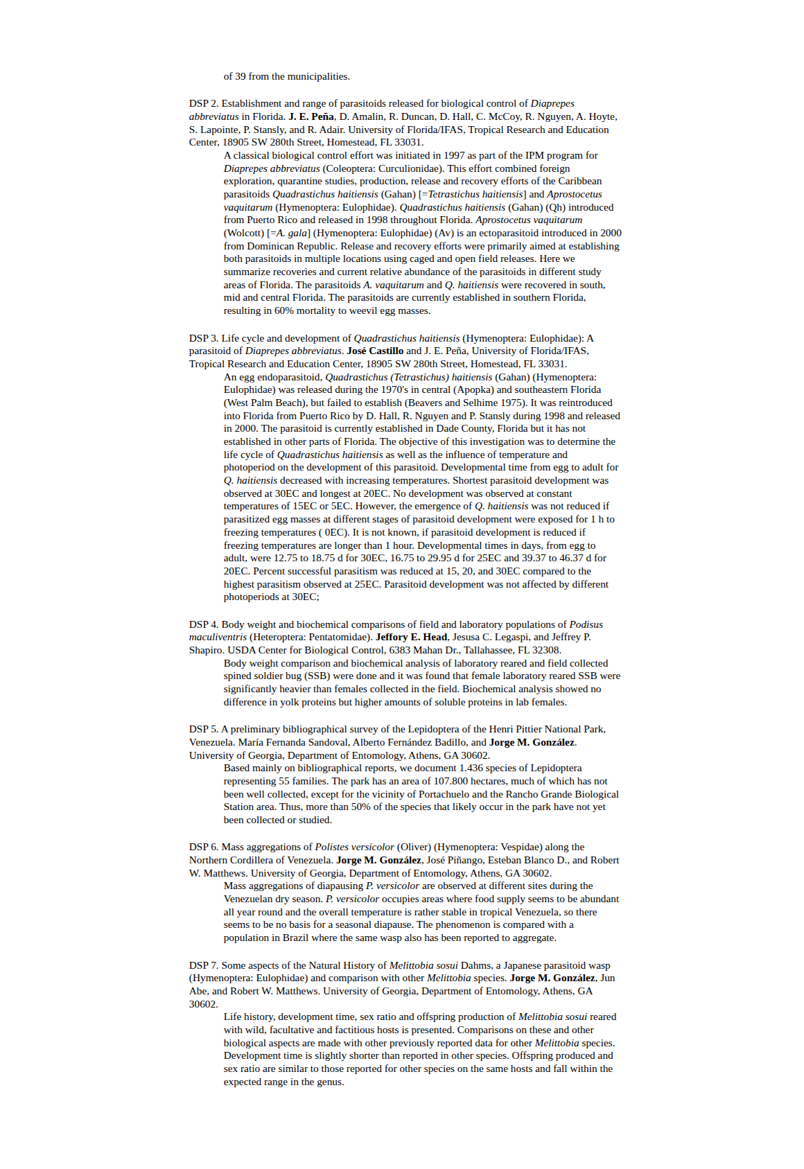of 39 from the municipalities.
DSP 2. Establishment and range of parasitoids released for biological control of Diaprepes abbreviatus in Florida. J. E. Peña, D. Amalin, R. Duncan, D. Hall, C. McCoy, R. Nguyen, A. Hoyte, S. Lapointe, P. Stansly, and R. Adair. University of Florida/IFAS, Tropical Research and Education Center, 18905 SW 280th Street, Homestead, FL 33031.
A classical biological control effort was initiated in 1997 as part of the IPM program for Diaprepes abbreviatus (Coleoptera: Curculionidae). This effort combined foreign exploration, quarantine studies, production, release and recovery efforts of the Caribbean parasitoids Quadrastichus haitiensis (Gahan) [=Tetrastichus haitiensis] and Aprostocetus vaquitarum (Hymenoptera: Eulophidae). Quadrastichus haitiensis (Gahan) (Qh) introduced from Puerto Rico and released in 1998 throughout Florida. Aprostocetus vaquitarum (Wolcott) [=A. gala] (Hymenoptera: Eulophidae) (Av) is an ectoparasitoid introduced in 2000 from Dominican Republic. Release and recovery efforts were primarily aimed at establishing both parasitoids in multiple locations using caged and open field releases. Here we summarize recoveries and current relative abundance of the parasitoids in different study areas of Florida. The parasitoids A. vaquitarum and Q. haitiensis were recovered in south, mid and central Florida. The parasitoids are currently established in southern Florida, resulting in 60% mortality to weevil egg masses.
DSP 3. Life cycle and development of Quadrastichus haitiensis (Hymenoptera: Eulophidae): A parasitoid of Diaprepes abbreviatus. José Castillo and J. E. Peña, University of Florida/IFAS, Tropical Research and Education Center, 18905 SW 280th Street, Homestead, FL 33031.
An egg endoparasitoid, Quadrastichus (Tetrastichus) haitiensis (Gahan) (Hymenoptera: Eulophidae) was released during the 1970's in central (Apopka) and southeastern Florida (West Palm Beach), but failed to establish (Beavers and Selhime 1975). It was reintroduced into Florida from Puerto Rico by D. Hall, R. Nguyen and P. Stansly during 1998 and released in 2000. The parasitoid is currently established in Dade County, Florida but it has not established in other parts of Florida. The objective of this investigation was to determine the life cycle of Quadrastichus haitiensis as well as the influence of temperature and photoperiod on the development of this parasitoid. Developmental time from egg to adult for Q. haitiensis decreased with increasing temperatures. Shortest parasitoid development was observed at 30EC and longest at 20EC. No development was observed at constant temperatures of 15EC or 5EC. However, the emergence of Q. haitiensis was not reduced if parasitized egg masses at different stages of parasitoid development were exposed for 1 h to freezing temperatures ( 0EC). It is not known, if parasitoid development is reduced if freezing temperatures are longer than 1 hour. Developmental times in days, from egg to adult, were 12.75 to 18.75 d for 30EC, 16.75 to 29.95 d for 25EC and 39.37 to 46.37 d for 20EC. Percent successful parasitism was reduced at 15, 20, and 30EC compared to the highest parasitism observed at 25EC. Parasitoid development was not affected by different photoperiods at 30EC;
DSP 4. Body weight and biochemical comparisons of field and laboratory populations of Podisus maculiventris (Heteroptera: Pentatomidae). Jeffory E. Head, Jesusa C. Legaspi, and Jeffrey P. Shapiro. USDA Center for Biological Control, 6383 Mahan Dr., Tallahassee, FL 32308.
Body weight comparison and biochemical analysis of laboratory reared and field collected spined soldier bug (SSB) were done and it was found that female laboratory reared SSB were significantly heavier than females collected in the field. Biochemical analysis showed no difference in yolk proteins but higher amounts of soluble proteins in lab females.
DSP 5. A preliminary bibliographical survey of the Lepidoptera of the Henri Pittier National Park, Venezuela. María Fernanda Sandoval, Alberto Fernández Badillo, and Jorge M. González. University of Georgia, Department of Entomology, Athens, GA 30602.
Based mainly on bibliographical reports, we document 1.436 species of Lepidoptera representing 55 families. The park has an area of 107.800 hectares, much of which has not been well collected, except for the vicinity of Portachuelo and the Rancho Grande Biological Station area. Thus, more than 50% of the species that likely occur in the park have not yet been collected or studied.
DSP 6. Mass aggregations of Polistes versicolor (Oliver) (Hymenoptera: Vespidae) along the Northern Cordillera of Venezuela. Jorge M. González, José Piñango, Esteban Blanco D., and Robert W. Matthews. University of Georgia, Department of Entomology, Athens, GA 30602.
Mass aggregations of diapausing P. versicolor are observed at different sites during the Venezuelan dry season. P. versicolor occupies areas where food supply seems to be abundant all year round and the overall temperature is rather stable in tropical Venezuela, so there seems to be no basis for a seasonal diapause. The phenomenon is compared with a population in Brazil where the same wasp also has been reported to aggregate.
DSP 7. Some aspects of the Natural History of Melittobia sosui Dahms, a Japanese parasitoid wasp (Hymenoptera: Eulophidae) and comparison with other Melittobia species. Jorge M. González, Jun Abe, and Robert W. Matthews. University of Georgia, Department of Entomology, Athens, GA 30602.
Life history, development time, sex ratio and offspring production of Melittobia sosui reared with wild, facultative and factitious hosts is presented. Comparisons on these and other biological aspects are made with other previously reported data for other Melittobia species. Development time is slightly shorter than reported in other species. Offspring produced and sex ratio are similar to those reported for other species on the same hosts and fall within the expected range in the genus.